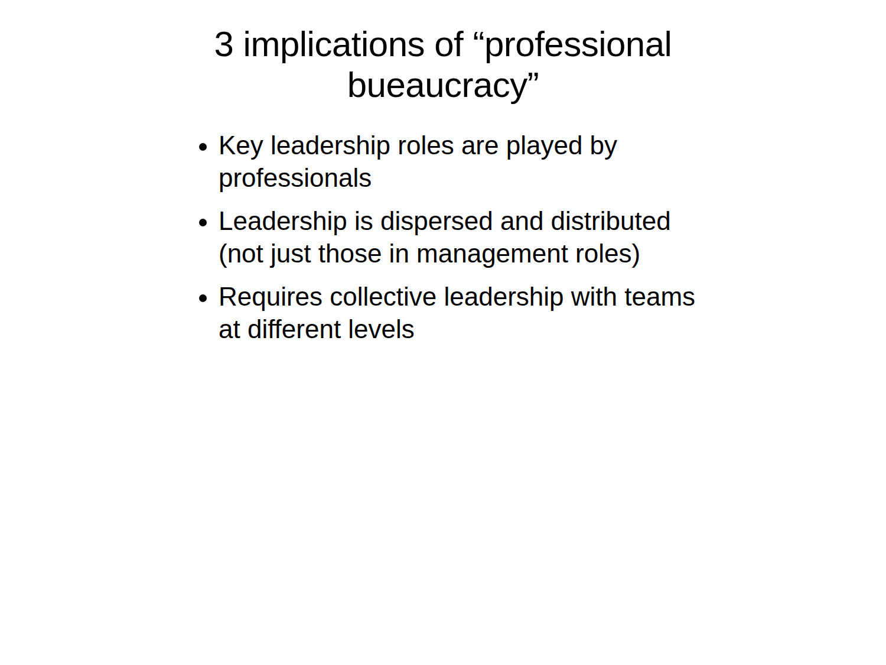3 implications of “professional bueaucracy”
Key leadership roles are played by professionals
Leadership is dispersed and distributed (not just those in management roles)
Requires collective leadership with teams at different levels